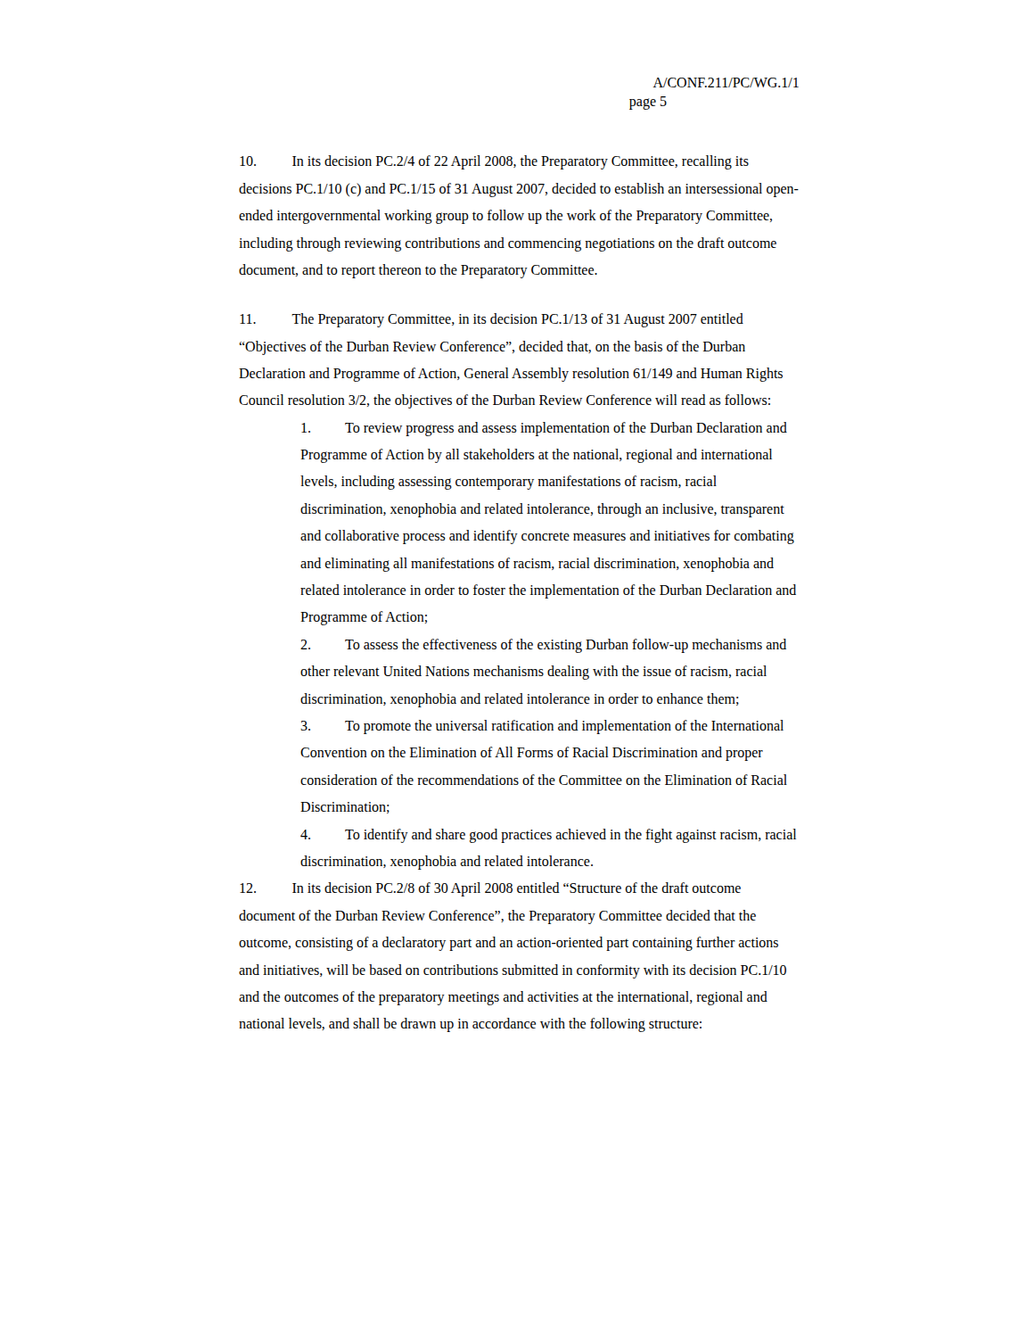A/CONF.211/PC/WG.1/1 page 5
10. In its decision PC.2/4 of 22 April 2008, the Preparatory Committee, recalling its decisions PC.1/10 (c) and PC.1/15 of 31 August 2007, decided to establish an intersessional open-ended intergovernmental working group to follow up the work of the Preparatory Committee, including through reviewing contributions and commencing negotiations on the draft outcome document, and to report thereon to the Preparatory Committee.
11. The Preparatory Committee, in its decision PC.1/13 of 31 August 2007 entitled “Objectives of the Durban Review Conference”, decided that, on the basis of the Durban Declaration and Programme of Action, General Assembly resolution 61/149 and Human Rights Council resolution 3/2, the objectives of the Durban Review Conference will read as follows:
1. To review progress and assess implementation of the Durban Declaration and Programme of Action by all stakeholders at the national, regional and international levels, including assessing contemporary manifestations of racism, racial discrimination, xenophobia and related intolerance, through an inclusive, transparent and collaborative process and identify concrete measures and initiatives for combating and eliminating all manifestations of racism, racial discrimination, xenophobia and related intolerance in order to foster the implementation of the Durban Declaration and Programme of Action;
2. To assess the effectiveness of the existing Durban follow-up mechanisms and other relevant United Nations mechanisms dealing with the issue of racism, racial discrimination, xenophobia and related intolerance in order to enhance them;
3. To promote the universal ratification and implementation of the International Convention on the Elimination of All Forms of Racial Discrimination and proper consideration of the recommendations of the Committee on the Elimination of Racial Discrimination;
4. To identify and share good practices achieved in the fight against racism, racial discrimination, xenophobia and related intolerance.
12. In its decision PC.2/8 of 30 April 2008 entitled “Structure of the draft outcome document of the Durban Review Conference”, the Preparatory Committee decided that the outcome, consisting of a declaratory part and an action-oriented part containing further actions and initiatives, will be based on contributions submitted in conformity with its decision PC.1/10 and the outcomes of the preparatory meetings and activities at the international, regional and national levels, and shall be drawn up in accordance with the following structure: